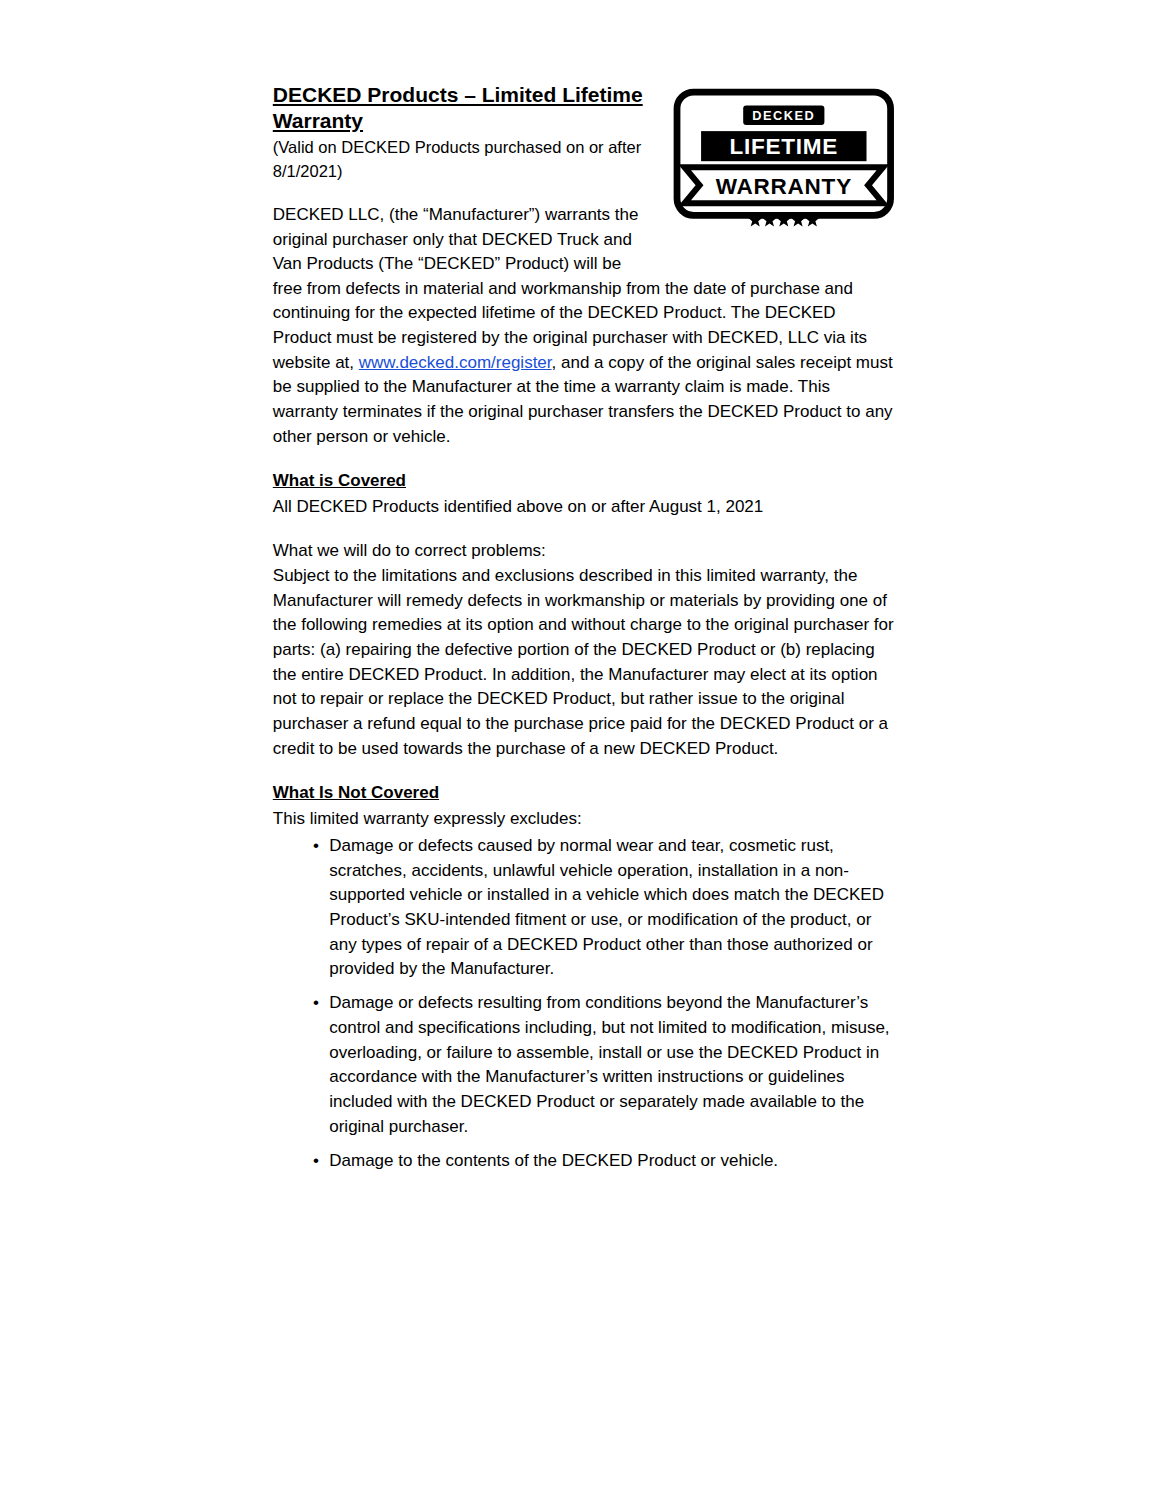DECKED LIFETIME WARRANTY
DECKED Products – Limited Lifetime Warranty
(Valid on DECKED Products purchased on or after 8/1/2021)
DECKED LLC, (the “Manufacturer”) warrants the original purchaser only that DECKED Truck and Van Products (The “DECKED” Product) will be free from defects in material and workmanship from the date of purchase and continuing for the expected lifetime of the DECKED Product. The DECKED Product must be registered by the original purchaser with DECKED, LLC via its website at, www.decked.com/register, and a copy of the original sales receipt must be supplied to the Manufacturer at the time a warranty claim is made. This warranty terminates if the original purchaser transfers the DECKED Product to any other person or vehicle.
What is Covered
All DECKED Products identified above on or after August 1, 2021
What we will do to correct problems:
Subject to the limitations and exclusions described in this limited warranty, the Manufacturer will remedy defects in workmanship or materials by providing one of the following remedies at its option and without charge to the original purchaser for parts: (a) repairing the defective portion of the DECKED Product or (b) replacing the entire DECKED Product. In addition, the Manufacturer may elect at its option not to repair or replace the DECKED Product, but rather issue to the original purchaser a refund equal to the purchase price paid for the DECKED Product or a credit to be used towards the purchase of a new DECKED Product.
What Is Not Covered
This limited warranty expressly excludes:
Damage or defects caused by normal wear and tear, cosmetic rust, scratches, accidents, unlawful vehicle operation, installation in a non-supported vehicle or installed in a vehicle which does match the DECKED Product’s SKU-intended fitment or use, or modification of the product, or any types of repair of a DECKED Product other than those authorized or provided by the Manufacturer.
Damage or defects resulting from conditions beyond the Manufacturer’s control and specifications including, but not limited to modification, misuse, overloading, or failure to assemble, install or use the DECKED Product in accordance with the Manufacturer’s written instructions or guidelines included with the DECKED Product or separately made available to the original purchaser.
Damage to the contents of the DECKED Product or vehicle.